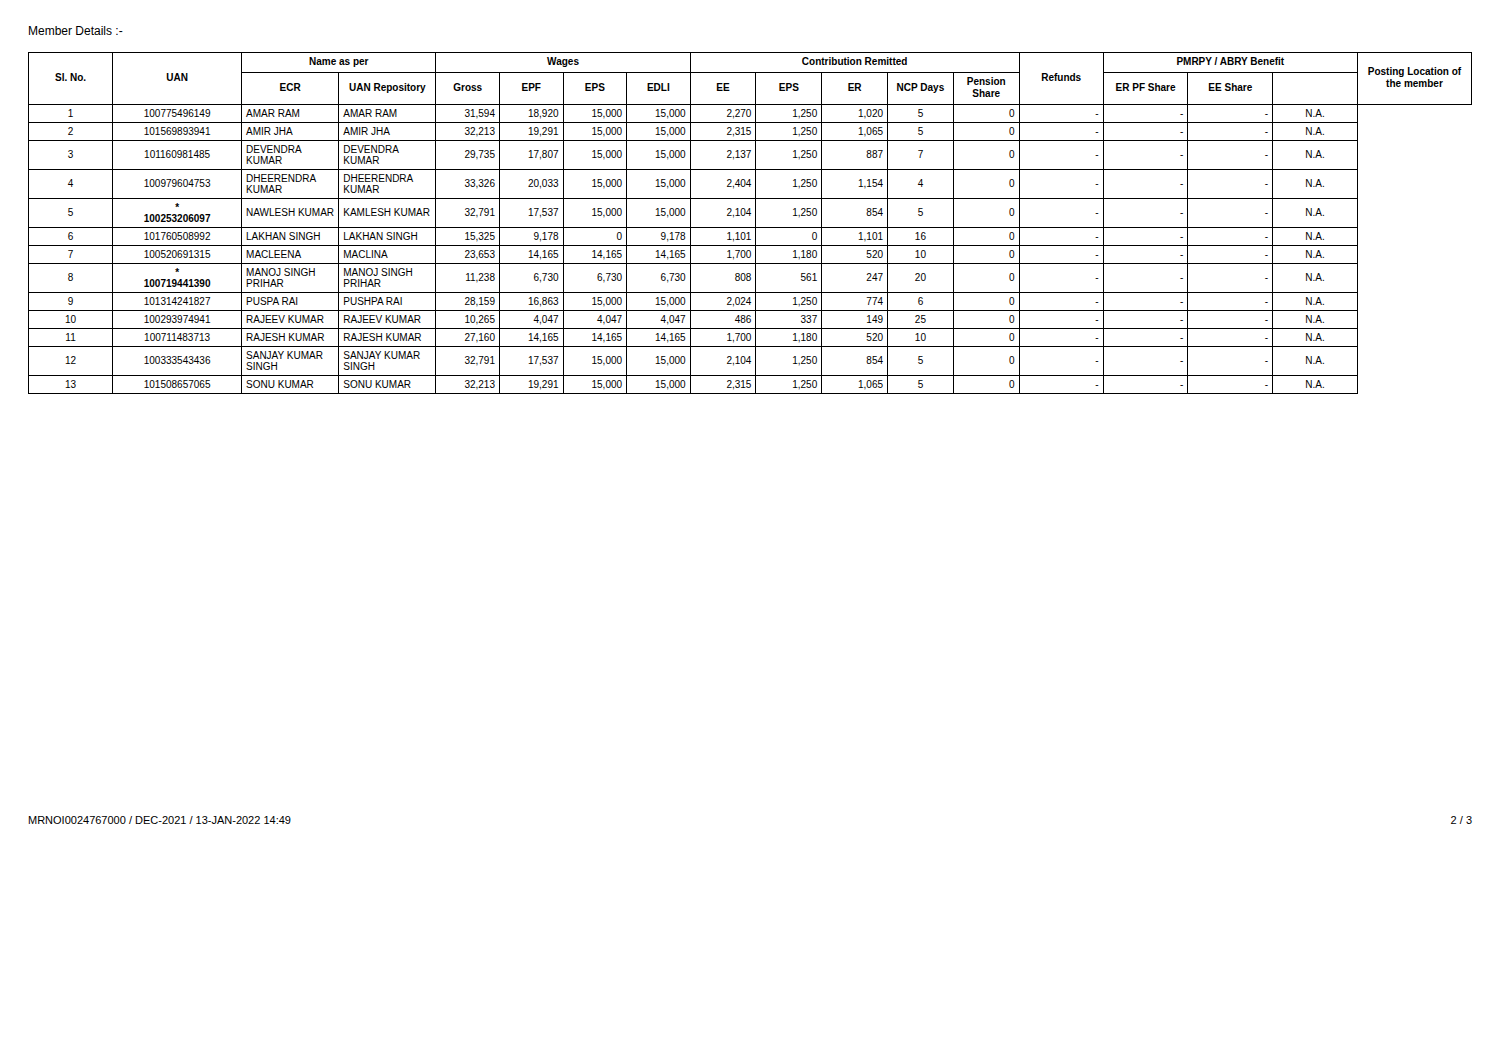Member Details :-
| Sl. No. | UAN | Name as per | Wages | Contribution Remitted | Refunds | PMRPY / ABRY Benefit | Posting Location of the member |
| --- | --- | --- | --- | --- | --- | --- | --- |
| ECR | UAN Repository | Gross | EPF | EPS | EDLI | EE | EPS | ER | NCP Days | Pension Share | ER PF Share | EE Share |
| 1 | 100775496149 | AMAR RAM | AMAR RAM | 31,594 | 18,920 | 15,000 | 15,000 | 2,270 | 1,250 | 1,020 | 5 | 0 | - | - | - | N.A. |
| 2 | 101569893941 | AMIR JHA | AMIR JHA | 32,213 | 19,291 | 15,000 | 15,000 | 2,315 | 1,250 | 1,065 | 5 | 0 | - | - | - | N.A. |
| 3 | 101160981485 | DEVENDRA KUMAR | DEVENDRA KUMAR | 29,735 | 17,807 | 15,000 | 15,000 | 2,137 | 1,250 | 887 | 7 | 0 | - | - | - | N.A. |
| 4 | 100979604753 | DHEERENDRA KUMAR | DHEERENDRA KUMAR | 33,326 | 20,033 | 15,000 | 15,000 | 2,404 | 1,250 | 1,154 | 4 | 0 | - | - | - | N.A. |
| 5 | * 100253206097 | NAWLESH KUMAR | KAMLESH KUMAR | 32,791 | 17,537 | 15,000 | 15,000 | 2,104 | 1,250 | 854 | 5 | 0 | - | - | - | N.A. |
| 6 | 101760508992 | LAKHAN SINGH | LAKHAN SINGH | 15,325 | 9,178 | 0 | 9,178 | 1,101 | 0 | 1,101 | 16 | 0 | - | - | - | N.A. |
| 7 | 100520691315 | MACLEENA | MACLINA | 23,653 | 14,165 | 14,165 | 14,165 | 1,700 | 1,180 | 520 | 10 | 0 | - | - | - | N.A. |
| 8 | * 100719441390 | MANOJ SINGH PRIHAR | MANOJ SINGH PRIHAR | 11,238 | 6,730 | 6,730 | 6,730 | 808 | 561 | 247 | 20 | 0 | - | - | - | N.A. |
| 9 | 101314241827 | PUSPA RAI | PUSHPA RAI | 28,159 | 16,863 | 15,000 | 15,000 | 2,024 | 1,250 | 774 | 6 | 0 | - | - | - | N.A. |
| 10 | 100293974941 | RAJEEV KUMAR | RAJEEV KUMAR | 10,265 | 4,047 | 4,047 | 4,047 | 486 | 337 | 149 | 25 | 0 | - | - | - | N.A. |
| 11 | 100711483713 | RAJESH KUMAR | RAJESH KUMAR | 27,160 | 14,165 | 14,165 | 14,165 | 1,700 | 1,180 | 520 | 10 | 0 | - | - | - | N.A. |
| 12 | 100333543436 | SANJAY KUMAR SINGH | SANJAY KUMAR SINGH | 32,791 | 17,537 | 15,000 | 15,000 | 2,104 | 1,250 | 854 | 5 | 0 | - | - | - | N.A. |
| 13 | 101508657065 | SONU KUMAR | SONU KUMAR | 32,213 | 19,291 | 15,000 | 15,000 | 2,315 | 1,250 | 1,065 | 5 | 0 | - | - | - | N.A. |
MRNOI0024767000 / DEC-2021 / 13-JAN-2022 14:49 2 / 3